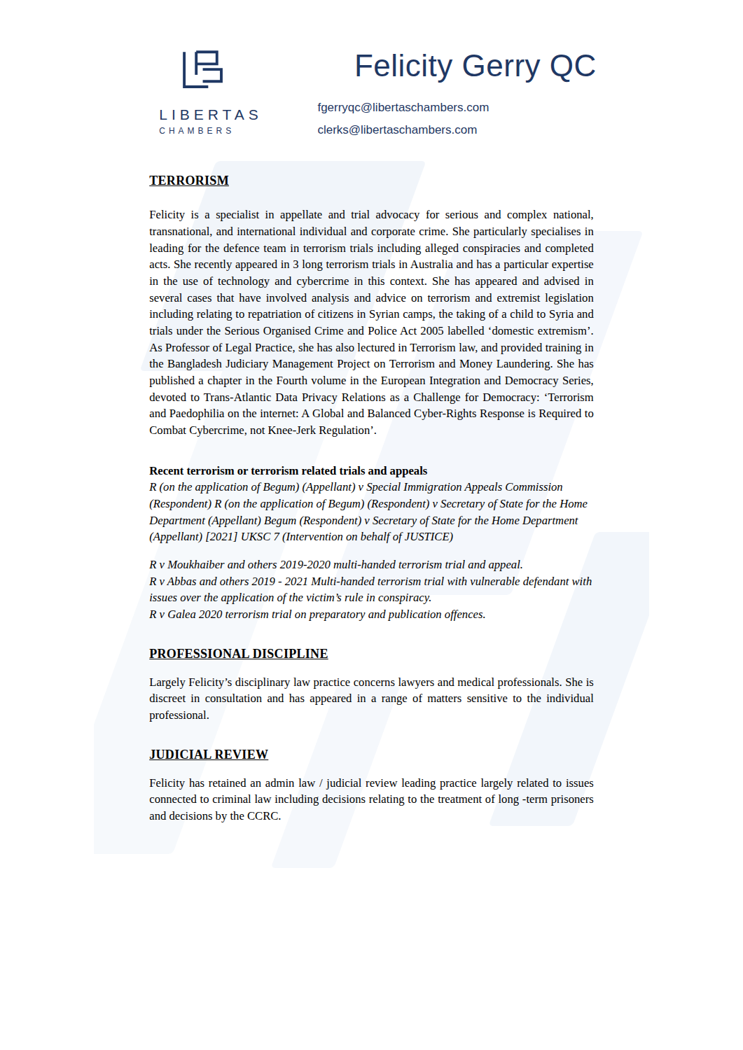LIBERTAS
CHAMBERS
Felicity Gerry QC
fgerryqc@libertaschambers.com
clerks@libertaschambers.com
TERRORISM
Felicity is a specialist in appellate and trial advocacy for serious and complex national, transnational, and international individual and corporate crime. She particularly specialises in leading for the defence team in terrorism trials including alleged conspiracies and completed acts. She recently appeared in 3 long terrorism trials in Australia and has a particular expertise in the use of technology and cybercrime in this context. She has appeared and advised in several cases that have involved analysis and advice on terrorism and extremist legislation including relating to repatriation of citizens in Syrian camps, the taking of a child to Syria and trials under the Serious Organised Crime and Police Act 2005 labelled ‘domestic extremism’. As Professor of Legal Practice, she has also lectured in Terrorism law, and provided training in the Bangladesh Judiciary Management Project on Terrorism and Money Laundering. She has published a chapter in the Fourth volume in the European Integration and Democracy Series, devoted to Trans-Atlantic Data Privacy Relations as a Challenge for Democracy: ‘Terrorism and Paedophilia on the internet: A Global and Balanced Cyber-Rights Response is Required to Combat Cybercrime, not Knee-Jerk Regulation’.
Recent terrorism or terrorism related trials and appeals
R (on the application of Begum) (Appellant) v Special Immigration Appeals Commission (Respondent) R (on the application of Begum) (Respondent) v Secretary of State for the Home Department (Appellant) Begum (Respondent) v Secretary of State for the Home Department (Appellant) [2021] UKSC 7 (Intervention on behalf of JUSTICE)
R v Moukhaiber and others 2019-2020 multi-handed terrorism trial and appeal.
R v Abbas and others 2019 - 2021 Multi-handed terrorism trial with vulnerable defendant with issues over the application of the victim’s rule in conspiracy.
R v Galea 2020 terrorism trial on preparatory and publication offences.
PROFESSIONAL DISCIPLINE
Largely Felicity’s disciplinary law practice concerns lawyers and medical professionals. She is discreet in consultation and has appeared in a range of matters sensitive to the individual professional.
JUDICIAL REVIEW
Felicity has retained an admin law / judicial review leading practice largely related to issues connected to criminal law including decisions relating to the treatment of long -term prisoners and decisions by the CCRC.